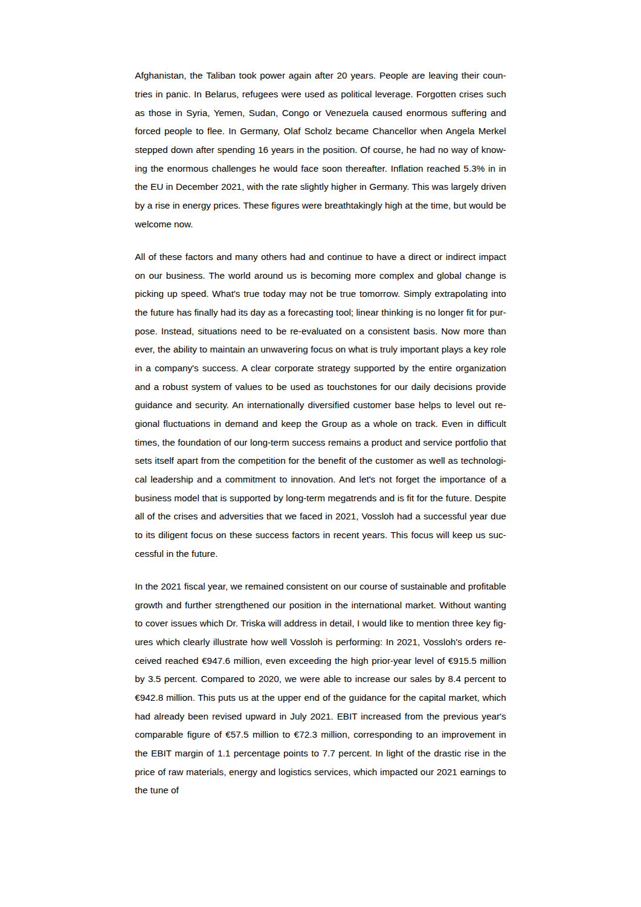Afghanistan, the Taliban took power again after 20 years. People are leaving their countries in panic. In Belarus, refugees were used as political leverage. Forgotten crises such as those in Syria, Yemen, Sudan, Congo or Venezuela caused enormous suffering and forced people to flee. In Germany, Olaf Scholz became Chancellor when Angela Merkel stepped down after spending 16 years in the position. Of course, he had no way of knowing the enormous challenges he would face soon thereafter. Inflation reached 5.3% in in the EU in December 2021, with the rate slightly higher in Germany. This was largely driven by a rise in energy prices. These figures were breathtakingly high at the time, but would be welcome now.
All of these factors and many others had and continue to have a direct or indirect impact on our business. The world around us is becoming more complex and global change is picking up speed. What's true today may not be true tomorrow. Simply extrapolating into the future has finally had its day as a forecasting tool; linear thinking is no longer fit for purpose. Instead, situations need to be re-evaluated on a consistent basis. Now more than ever, the ability to maintain an unwavering focus on what is truly important plays a key role in a company's success. A clear corporate strategy supported by the entire organization and a robust system of values to be used as touchstones for our daily decisions provide guidance and security. An internationally diversified customer base helps to level out regional fluctuations in demand and keep the Group as a whole on track. Even in difficult times, the foundation of our long-term success remains a product and service portfolio that sets itself apart from the competition for the benefit of the customer as well as technological leadership and a commitment to innovation. And let's not forget the importance of a business model that is supported by long-term megatrends and is fit for the future. Despite all of the crises and adversities that we faced in 2021, Vossloh had a successful year due to its diligent focus on these success factors in recent years. This focus will keep us successful in the future.
In the 2021 fiscal year, we remained consistent on our course of sustainable and profitable growth and further strengthened our position in the international market. Without wanting to cover issues which Dr. Triska will address in detail, I would like to mention three key figures which clearly illustrate how well Vossloh is performing: In 2021, Vossloh's orders received reached €947.6 million, even exceeding the high prior-year level of €915.5 million by 3.5 percent. Compared to 2020, we were able to increase our sales by 8.4 percent to €942.8 million. This puts us at the upper end of the guidance for the capital market, which had already been revised upward in July 2021. EBIT increased from the previous year's comparable figure of €57.5 million to €72.3 million, corresponding to an improvement in the EBIT margin of 1.1 percentage points to 7.7 percent. In light of the drastic rise in the price of raw materials, energy and logistics services, which impacted our 2021 earnings to the tune of